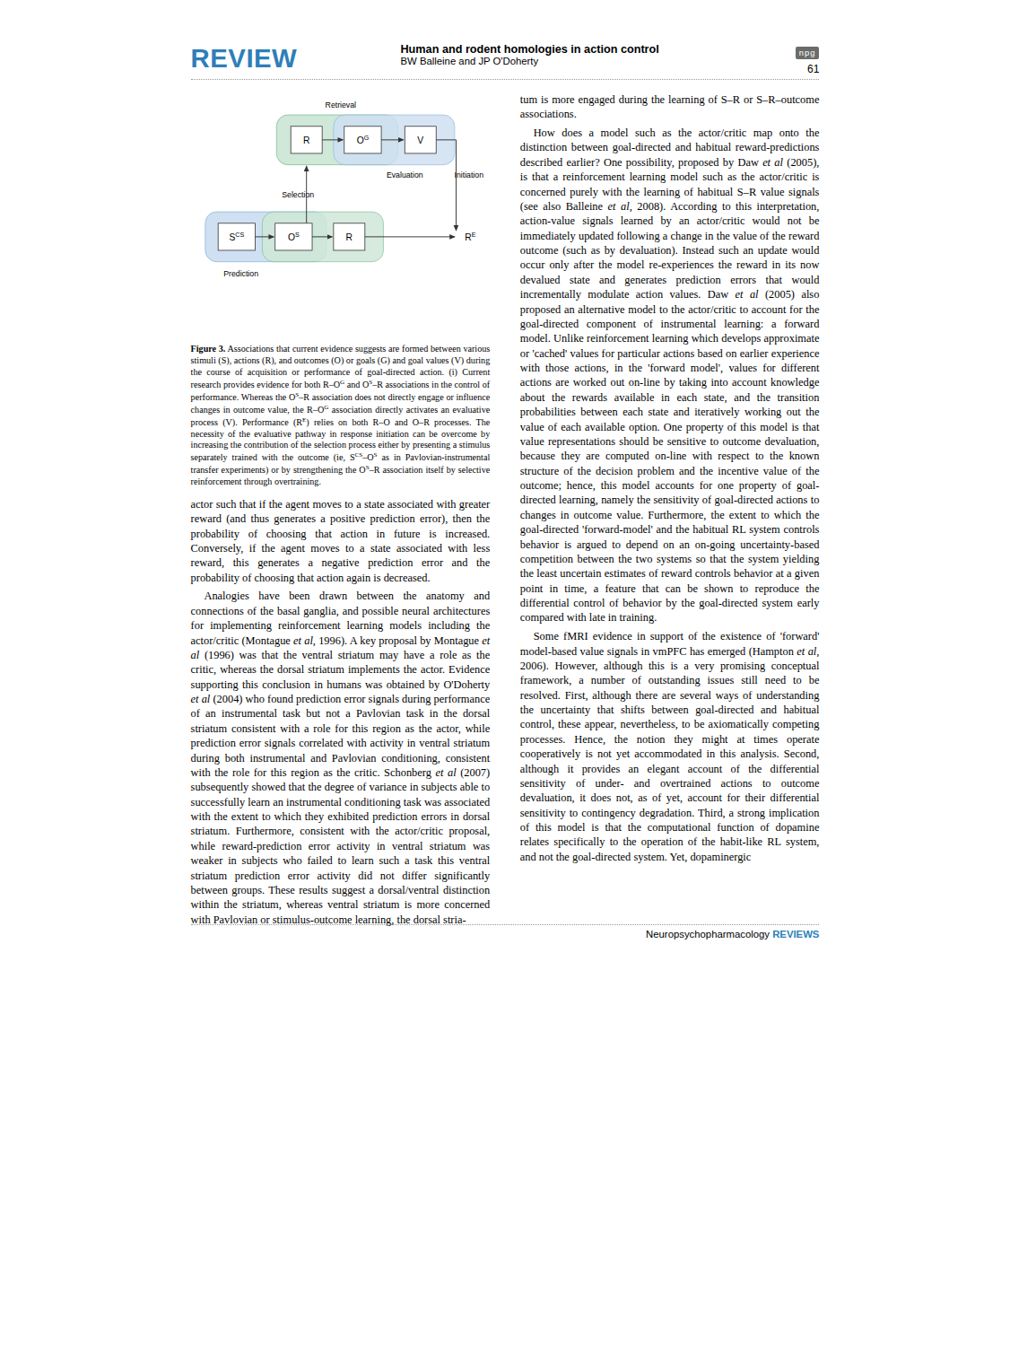REVIEW
Human and rodent homologies in action control
BW Balleine and JP O'Doherty
npg
61
Retrieval R OG V Evaluation Initiation Selection SCS OS R RE Prediction
Figure 3. Associations that current evidence suggests are formed between various stimuli (S), actions (R), and outcomes (O) or goals (G) and goal values (V) during the course of acquisition or performance of goal-directed action. (i) Current research provides evidence for both R–OG and OS–R associations in the control of performance. Whereas the OS–R association does not directly engage or influence changes in outcome value, the R–OG association directly activates an evaluative process (V). Performance (RE) relies on both R–O and O–R processes. The necessity of the evaluative pathway in response initiation can be overcome by increasing the contribution of the selection process either by presenting a stimulus separately trained with the outcome (ie, SCS–OS as in Pavlovian-instrumental transfer experiments) or by strengthening the OS–R association itself by selective reinforcement through overtraining.
actor such that if the agent moves to a state associated with greater reward (and thus generates a positive prediction error), then the probability of choosing that action in future is increased. Conversely, if the agent moves to a state associated with less reward, this generates a negative prediction error and the probability of choosing that action again is decreased.
Analogies have been drawn between the anatomy and connections of the basal ganglia, and possible neural architectures for implementing reinforcement learning models including the actor/critic (Montague et al, 1996). A key proposal by Montague et al (1996) was that the ventral striatum may have a role as the critic, whereas the dorsal striatum implements the actor. Evidence supporting this conclusion in humans was obtained by O'Doherty et al (2004) who found prediction error signals during performance of an instrumental task but not a Pavlovian task in the dorsal striatum consistent with a role for this region as the actor, while prediction error signals correlated with activity in ventral striatum during both instrumental and Pavlovian conditioning, consistent with the role for this region as the critic. Schonberg et al (2007) subsequently showed that the degree of variance in subjects able to successfully learn an instrumental conditioning task was associated with the extent to which they exhibited prediction errors in dorsal striatum. Furthermore, consistent with the actor/critic proposal, while reward-prediction error activity in ventral striatum was weaker in subjects who failed to learn such a task this ventral striatum prediction error activity did not differ significantly between groups. These results suggest a dorsal/ventral distinction within the striatum, whereas ventral striatum is more concerned with Pavlovian or stimulus-outcome learning, the dorsal stria-
tum is more engaged during the learning of S–R or S–R–outcome associations.
How does a model such as the actor/critic map onto the distinction between goal-directed and habitual reward-predictions described earlier? One possibility, proposed by Daw et al (2005), is that a reinforcement learning model such as the actor/critic is concerned purely with the learning of habitual S–R value signals (see also Balleine et al, 2008). According to this interpretation, action-value signals learned by an actor/critic would not be immediately updated following a change in the value of the reward outcome (such as by devaluation). Instead such an update would occur only after the model re-experiences the reward in its now devalued state and generates prediction errors that would incrementally modulate action values. Daw et al (2005) also proposed an alternative model to the actor/critic to account for the goal-directed component of instrumental learning: a forward model. Unlike reinforcement learning which develops approximate or 'cached' values for particular actions based on earlier experience with those actions, in the 'forward model', values for different actions are worked out on-line by taking into account knowledge about the rewards available in each state, and the transition probabilities between each state and iteratively working out the value of each available option. One property of this model is that value representations should be sensitive to outcome devaluation, because they are computed on-line with respect to the known structure of the decision problem and the incentive value of the outcome; hence, this model accounts for one property of goal-directed learning, namely the sensitivity of goal-directed actions to changes in outcome value. Furthermore, the extent to which the goal-directed 'forward-model' and the habitual RL system controls behavior is argued to depend on an on-going uncertainty-based competition between the two systems so that the system yielding the least uncertain estimates of reward controls behavior at a given point in time, a feature that can be shown to reproduce the differential control of behavior by the goal-directed system early compared with late in training.
Some fMRI evidence in support of the existence of 'forward' model-based value signals in vmPFC has emerged (Hampton et al, 2006). However, although this is a very promising conceptual framework, a number of outstanding issues still need to be resolved. First, although there are several ways of understanding the uncertainty that shifts between goal-directed and habitual control, these appear, nevertheless, to be axiomatically competing processes. Hence, the notion they might at times operate cooperatively is not yet accommodated in this analysis. Second, although it provides an elegant account of the differential sensitivity of under- and overtrained actions to outcome devaluation, it does not, as of yet, account for their differential sensitivity to contingency degradation. Third, a strong implication of this model is that the computational function of dopamine relates specifically to the operation of the habit-like RL system, and not the goal-directed system. Yet, dopaminergic
Neuropsychopharmacology REVIEWS